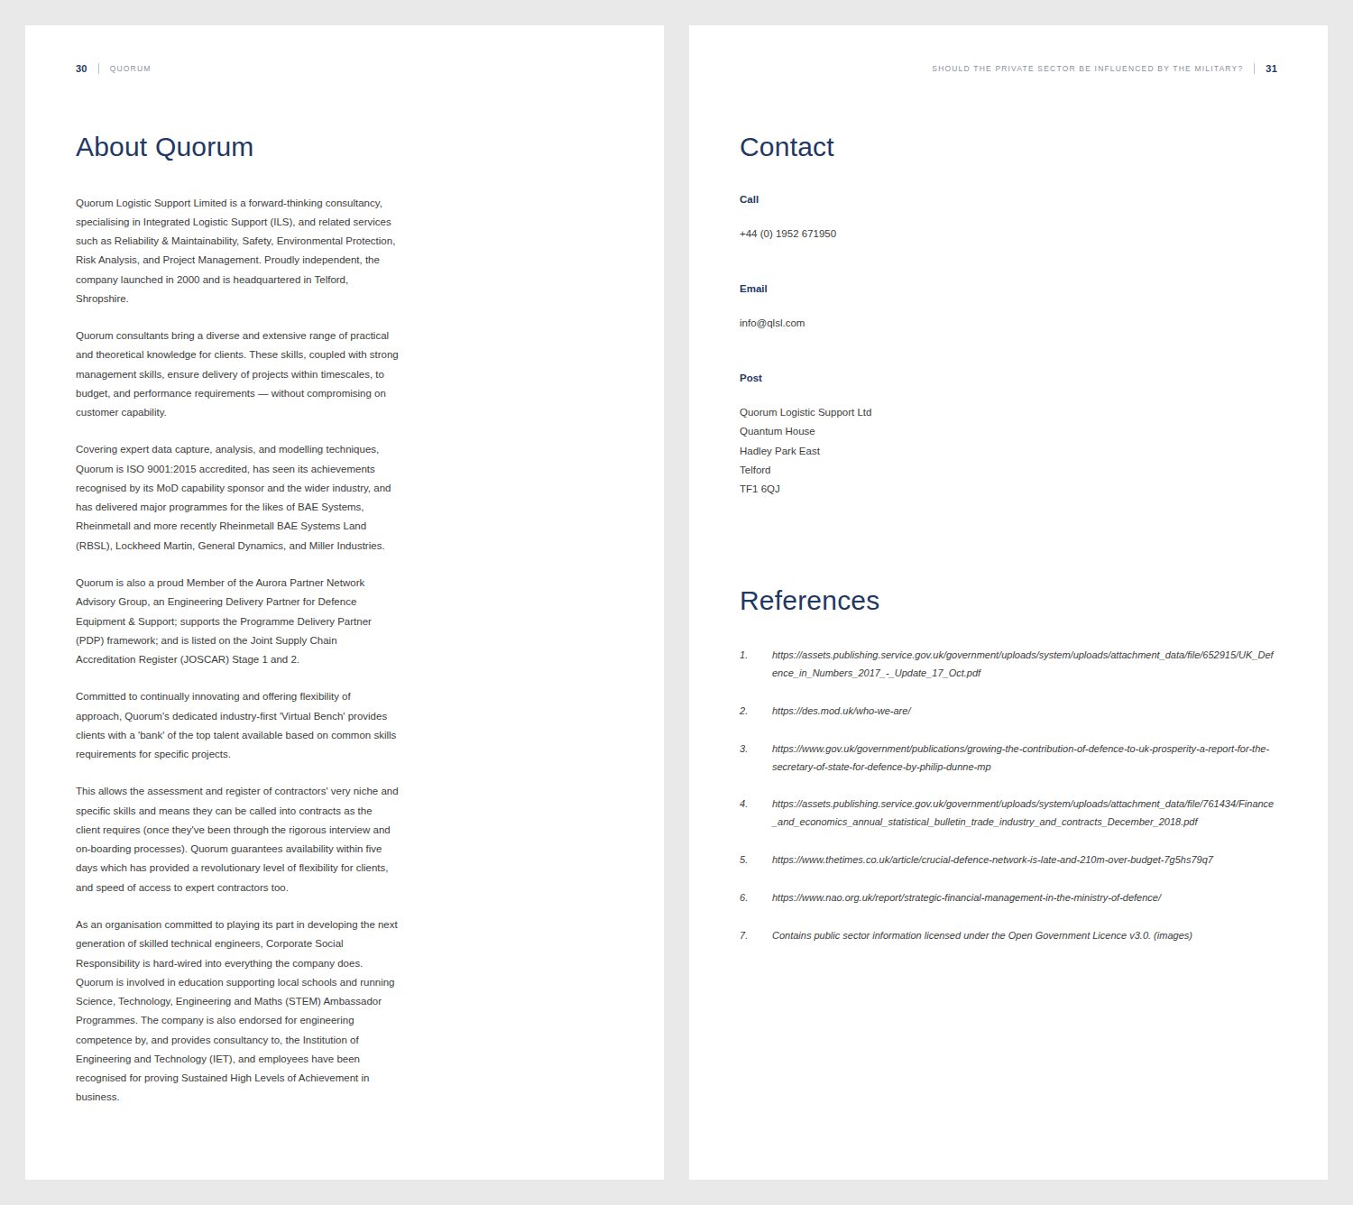30 Quorum
About Quorum
Quorum Logistic Support Limited is a forward-thinking consultancy, specialising in Integrated Logistic Support (ILS), and related services such as Reliability & Maintainability, Safety, Environmental Protection, Risk Analysis, and Project Management. Proudly independent, the company launched in 2000 and is headquartered in Telford, Shropshire.
Quorum consultants bring a diverse and extensive range of practical and theoretical knowledge for clients. These skills, coupled with strong management skills, ensure delivery of projects within timescales, to budget, and performance requirements — without compromising on customer capability.
Covering expert data capture, analysis, and modelling techniques, Quorum is ISO 9001:2015 accredited, has seen its achievements recognised by its MoD capability sponsor and the wider industry, and has delivered major programmes for the likes of BAE Systems, Rheinmetall and more recently Rheinmetall BAE Systems Land (RBSL), Lockheed Martin, General Dynamics, and Miller Industries.
Quorum is also a proud Member of the Aurora Partner Network Advisory Group, an Engineering Delivery Partner for Defence Equipment & Support; supports the Programme Delivery Partner (PDP) framework; and is listed on the Joint Supply Chain Accreditation Register (JOSCAR) Stage 1 and 2.
Committed to continually innovating and offering flexibility of approach, Quorum's dedicated industry-first 'Virtual Bench' provides clients with a 'bank' of the top talent available based on common skills requirements for specific projects.
This allows the assessment and register of contractors' very niche and specific skills and means they can be called into contracts as the client requires (once they've been through the rigorous interview and on-boarding processes). Quorum guarantees availability within five days which has provided a revolutionary level of flexibility for clients, and speed of access to expert contractors too.
As an organisation committed to playing its part in developing the next generation of skilled technical engineers, Corporate Social Responsibility is hard-wired into everything the company does. Quorum is involved in education supporting local schools and running Science, Technology, Engineering and Maths (STEM) Ambassador Programmes. The company is also endorsed for engineering competence by, and provides consultancy to, the Institution of Engineering and Technology (IET), and employees have been recognised for proving Sustained High Levels of Achievement in business.
Should the private sector be influenced by the military? 31
Contact
Call
+44 (0) 1952 671950
Email
info@qlsl.com
Post
Quorum Logistic Support Ltd
Quantum House
Hadley Park East
Telford
TF1 6QJ
References
https://assets.publishing.service.gov.uk/government/uploads/system/uploads/attachment_data/file/652915/UK_Defence_in_Numbers_2017_-_Update_17_Oct.pdf
https://des.mod.uk/who-we-are/
https://www.gov.uk/government/publications/growing-the-contribution-of-defence-to-uk-prosperity-a-report-for-the-secretary-of-state-for-defence-by-philip-dunne-mp
https://assets.publishing.service.gov.uk/government/uploads/system/uploads/attachment_data/file/761434/Finance_and_economics_annual_statistical_bulletin_trade_industry_and_contracts_December_2018.pdf
https://www.thetimes.co.uk/article/crucial-defence-network-is-late-and-210m-over-budget-7g5hs79q7
https://www.nao.org.uk/report/strategic-financial-management-in-the-ministry-of-defence/
Contains public sector information licensed under the Open Government Licence v3.0. (images)